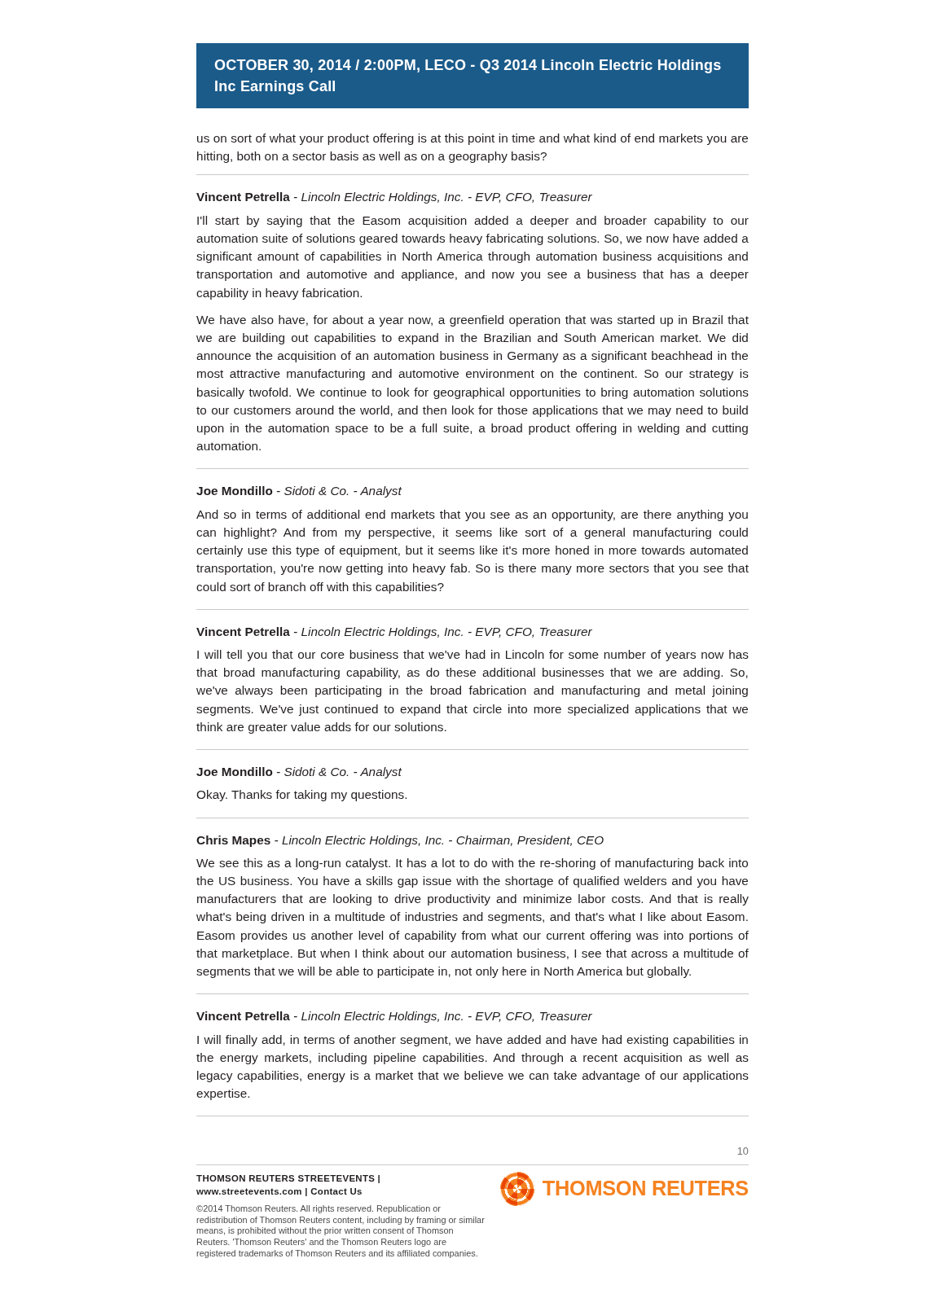OCTOBER 30, 2014 / 2:00PM, LECO - Q3 2014 Lincoln Electric Holdings Inc Earnings Call
us on sort of what your product offering is at this point in time and what kind of end markets you are hitting, both on a sector basis as well as on a geography basis?
Vincent Petrella - Lincoln Electric Holdings, Inc. - EVP, CFO, Treasurer
I'll start by saying that the Easom acquisition added a deeper and broader capability to our automation suite of solutions geared towards heavy fabricating solutions. So, we now have added a significant amount of capabilities in North America through automation business acquisitions and transportation and automotive and appliance, and now you see a business that has a deeper capability in heavy fabrication.
We have also have, for about a year now, a greenfield operation that was started up in Brazil that we are building out capabilities to expand in the Brazilian and South American market. We did announce the acquisition of an automation business in Germany as a significant beachhead in the most attractive manufacturing and automotive environment on the continent. So our strategy is basically twofold. We continue to look for geographical opportunities to bring automation solutions to our customers around the world, and then look for those applications that we may need to build upon in the automation space to be a full suite, a broad product offering in welding and cutting automation.
Joe Mondillo - Sidoti & Co. - Analyst
And so in terms of additional end markets that you see as an opportunity, are there anything you can highlight? And from my perspective, it seems like sort of a general manufacturing could certainly use this type of equipment, but it seems like it's more honed in more towards automated transportation, you're now getting into heavy fab. So is there many more sectors that you see that could sort of branch off with this capabilities?
Vincent Petrella - Lincoln Electric Holdings, Inc. - EVP, CFO, Treasurer
I will tell you that our core business that we've had in Lincoln for some number of years now has that broad manufacturing capability, as do these additional businesses that we are adding. So, we've always been participating in the broad fabrication and manufacturing and metal joining segments. We've just continued to expand that circle into more specialized applications that we think are greater value adds for our solutions.
Joe Mondillo - Sidoti & Co. - Analyst
Okay. Thanks for taking my questions.
Chris Mapes - Lincoln Electric Holdings, Inc. - Chairman, President, CEO
We see this as a long-run catalyst. It has a lot to do with the re-shoring of manufacturing back into the US business. You have a skills gap issue with the shortage of qualified welders and you have manufacturers that are looking to drive productivity and minimize labor costs. And that is really what's being driven in a multitude of industries and segments, and that's what I like about Easom. Easom provides us another level of capability from what our current offering was into portions of that marketplace. But when I think about our automation business, I see that across a multitude of segments that we will be able to participate in, not only here in North America but globally.
Vincent Petrella - Lincoln Electric Holdings, Inc. - EVP, CFO, Treasurer
I will finally add, in terms of another segment, we have added and have had existing capabilities in the energy markets, including pipeline capabilities. And through a recent acquisition as well as legacy capabilities, energy is a market that we believe we can take advantage of our applications expertise.
10
THOMSON REUTERS STREETEVENTS | www.streetevents.com | Contact Us
©2014 Thomson Reuters. All rights reserved. Republication or redistribution of Thomson Reuters content, including by framing or similar means, is prohibited without the prior written consent of Thomson Reuters. 'Thomson Reuters' and the Thomson Reuters logo are registered trademarks of Thomson Reuters and its affiliated companies.
THOMSON REUTERS